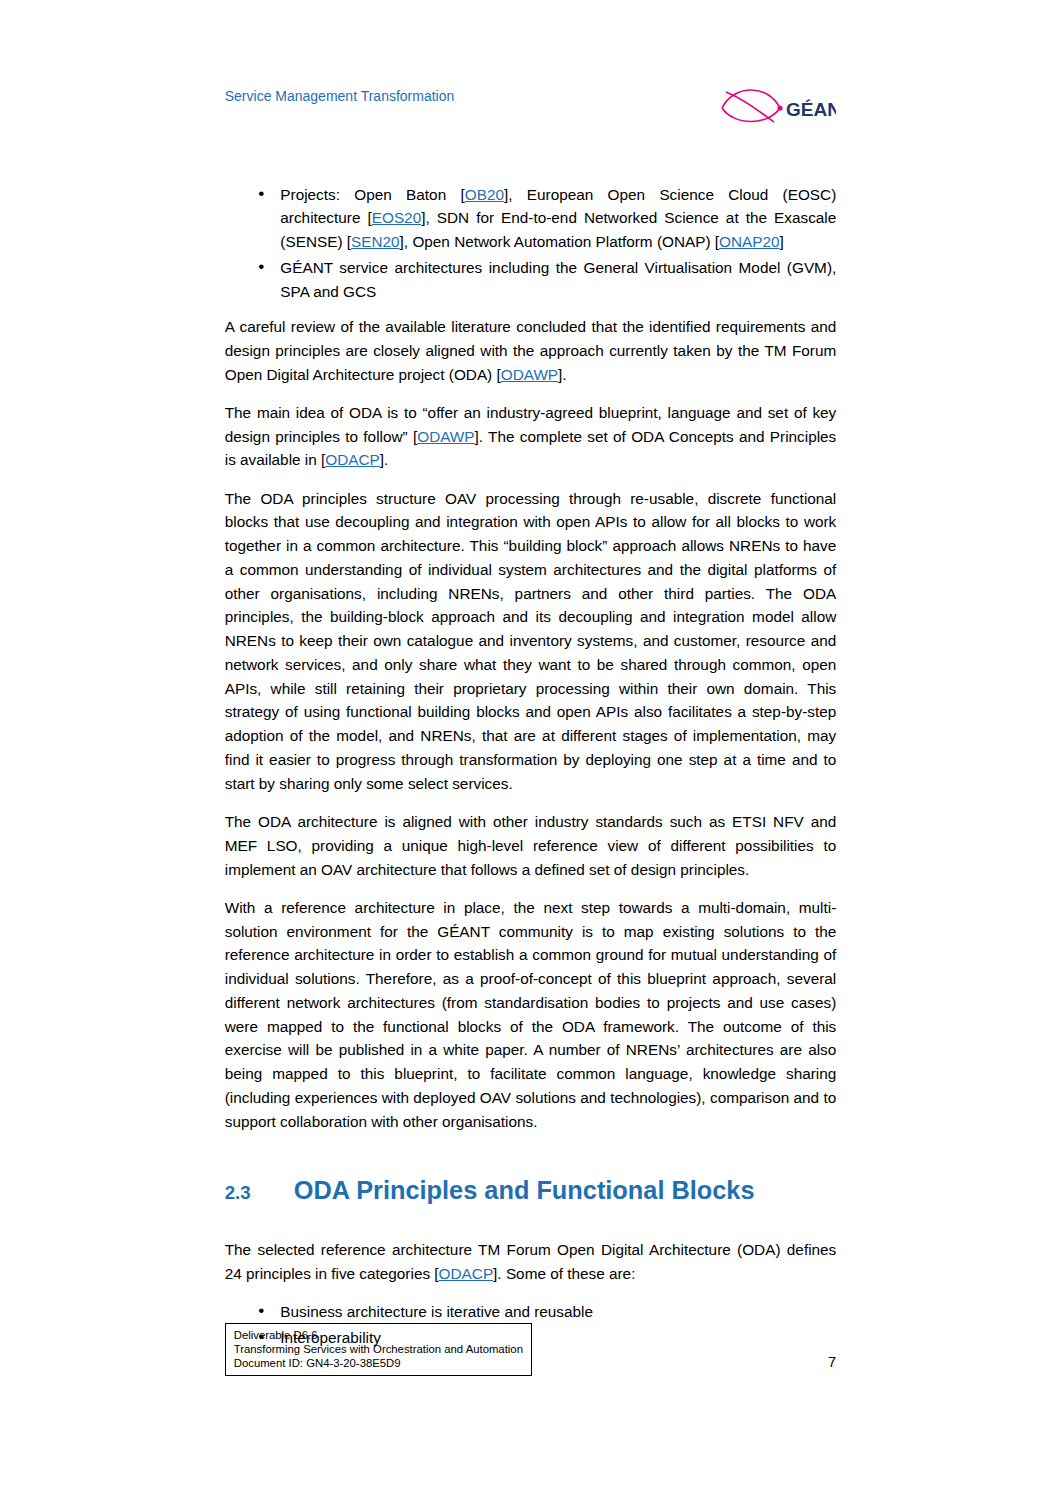Service Management Transformation
GÉANT
Projects: Open Baton [OB20], European Open Science Cloud (EOSC) architecture [EOS20], SDN for End-to-end Networked Science at the Exascale (SENSE) [SEN20], Open Network Automation Platform (ONAP) [ONAP20]
GÉANT service architectures including the General Virtualisation Model (GVM), SPA and GCS
A careful review of the available literature concluded that the identified requirements and design principles are closely aligned with the approach currently taken by the TM Forum Open Digital Architecture project (ODA) [ODAWP].
The main idea of ODA is to “offer an industry-agreed blueprint, language and set of key design principles to follow” [ODAWP]. The complete set of ODA Concepts and Principles is available in [ODACP].
The ODA principles structure OAV processing through re-usable, discrete functional blocks that use decoupling and integration with open APIs to allow for all blocks to work together in a common architecture. This “building block” approach allows NRENs to have a common understanding of individual system architectures and the digital platforms of other organisations, including NRENs, partners and other third parties. The ODA principles, the building-block approach and its decoupling and integration model allow NRENs to keep their own catalogue and inventory systems, and customer, resource and network services, and only share what they want to be shared through common, open APIs, while still retaining their proprietary processing within their own domain. This strategy of using functional building blocks and open APIs also facilitates a step-by-step adoption of the model, and NRENs, that are at different stages of implementation, may find it easier to progress through transformation by deploying one step at a time and to start by sharing only some select services.
The ODA architecture is aligned with other industry standards such as ETSI NFV and MEF LSO, providing a unique high-level reference view of different possibilities to implement an OAV architecture that follows a defined set of design principles.
With a reference architecture in place, the next step towards a multi-domain, multi-solution environment for the GÉANT community is to map existing solutions to the reference architecture in order to establish a common ground for mutual understanding of individual solutions. Therefore, as a proof-of-concept of this blueprint approach, several different network architectures (from standardisation bodies to projects and use cases) were mapped to the functional blocks of the ODA framework. The outcome of this exercise will be published in a white paper. A number of NRENs’ architectures are also being mapped to this blueprint, to facilitate common language, knowledge sharing (including experiences with deployed OAV solutions and technologies), comparison and to support collaboration with other organisations.
2.3 ODA Principles and Functional Blocks
The selected reference architecture TM Forum Open Digital Architecture (ODA) defines 24 principles in five categories [ODACP]. Some of these are:
Business architecture is iterative and reusable
Interoperability
Deliverable D6.6
Transforming Services with Orchestration and Automation
Document ID: GN4-3-20-38E5D9
7